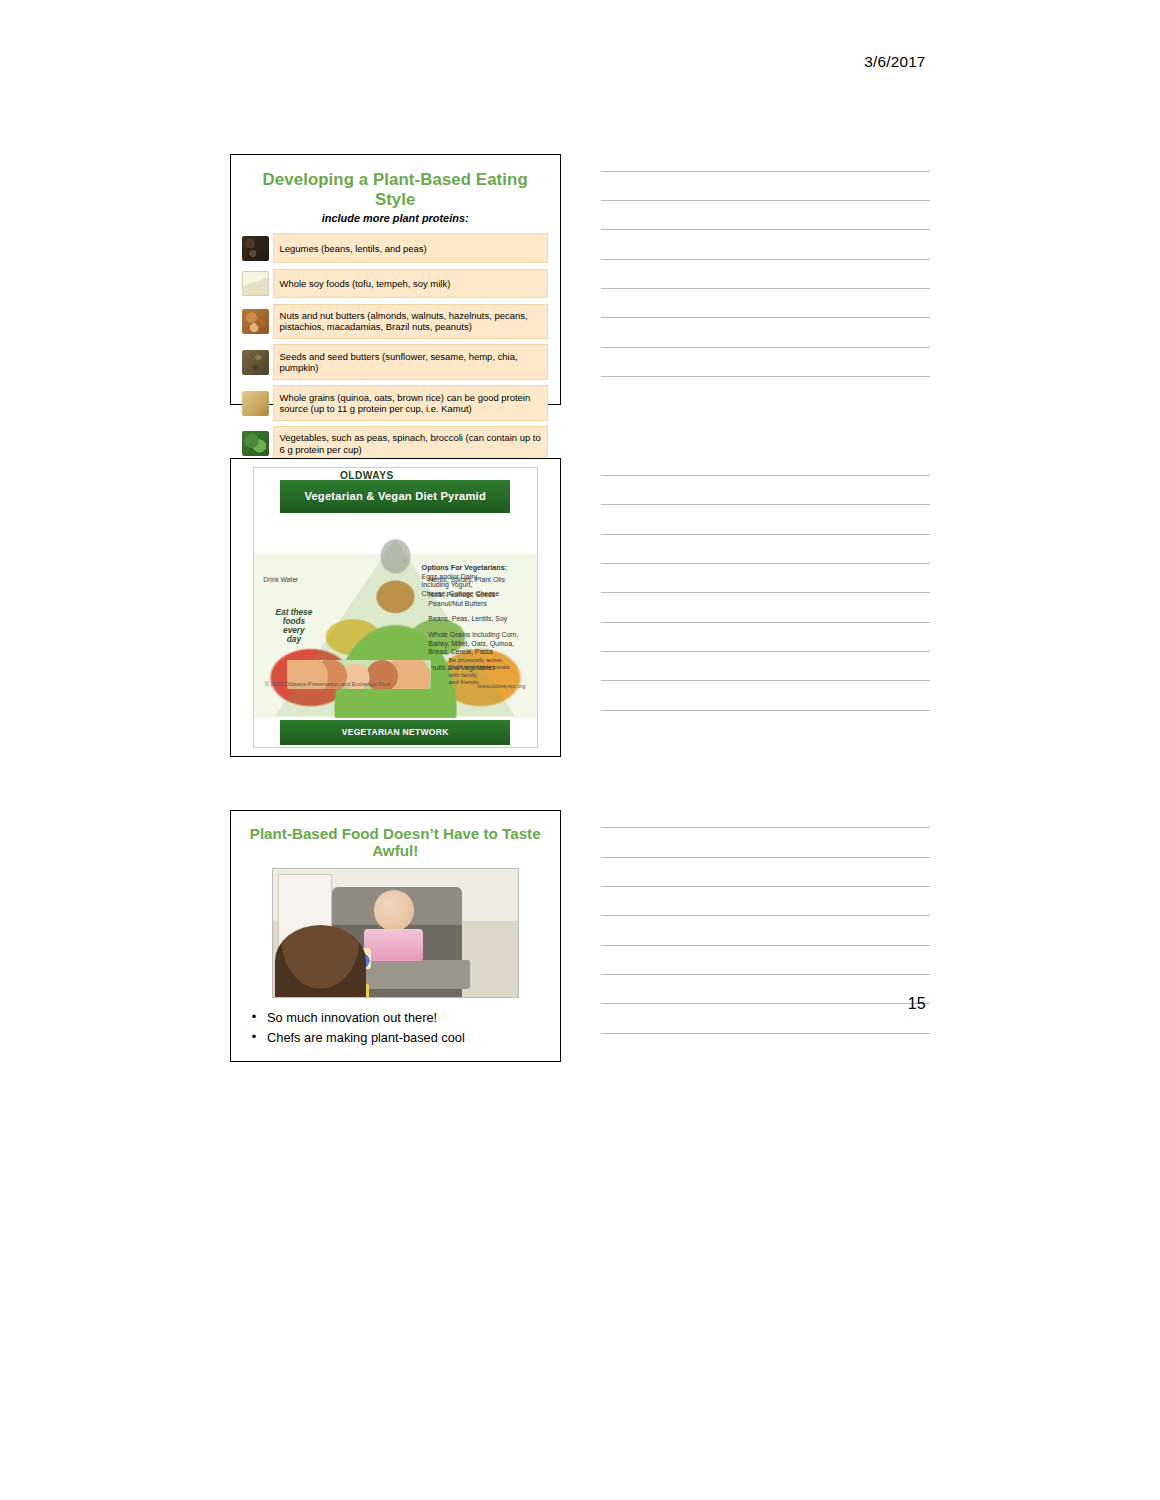3/6/2017
Developing a Plant-Based Eating Style
include more plant proteins:
Legumes (beans, lentils, and peas)
Whole soy foods (tofu, tempeh, soy milk)
Nuts and nut butters (almonds, walnuts, hazelnuts, pecans, pistachios, macadamias, Brazil nuts, peanuts)
Seeds and seed butters (sunflower, sesame, hemp, chia, pumpkin)
Whole grains (quinoa, oats, brown rice) can be good protein source (up to 11 g protein per cup, i.e. Kamut)
Vegetables, such as peas, spinach, broccoli (can contain up to 6 g protein per cup)
OLDWAYS
Vegetarian & Vegan Diet Pyramid
Options For Vegetarians: Eggs and/or Dairy
including Yogurt,
Cheese, Cottage Cheese
Herbs, Spices, Plant Oils
Nuts, Peanuts, Seeds
Peanut/Nut Butters
Beans, Peas, Lentils, Soy
Whole Grains including Corn,
Barley, Millet, Oats, Quinoa,
Bread, Cereal, Pasta
Fruits and Vegetables
Drink Water
Eat these
foods
every
day
Be physically active.
Cook and share meals
with family
and friends.
© 2013 Oldways Preservation and Exchange Trust
www.oldwayspt.org
VEGETARIAN NETWORK
Plant-Based Food Doesn’t Have to Taste Awful!
So much innovation out there!
Chefs are making plant-based cool
15